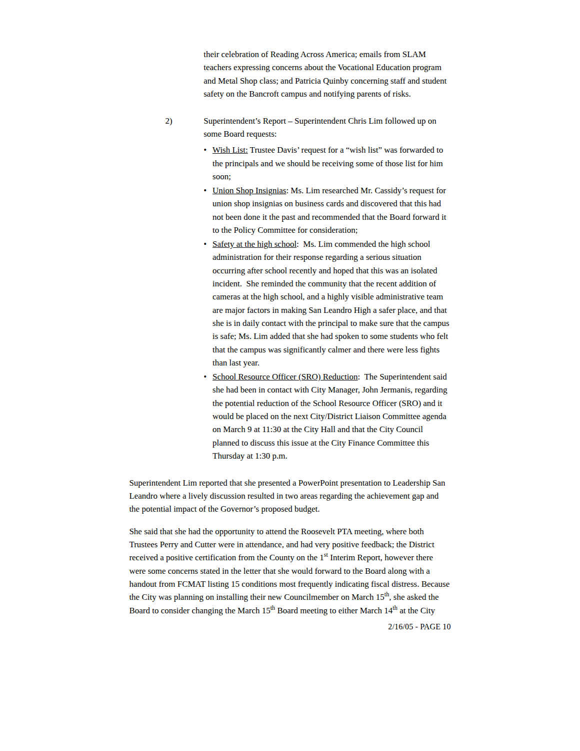their celebration of Reading Across America; emails from SLAM teachers expressing concerns about the Vocational Education program and Metal Shop class; and Patricia Quinby concerning staff and student safety on the Bancroft campus and notifying parents of risks.
2)
Superintendent’s Report – Superintendent Chris Lim followed up on some Board requests:
Wish List: Trustee Davis’ request for a “wish list” was forwarded to the principals and we should be receiving some of those list for him soon;
Union Shop Insignias: Ms. Lim researched Mr. Cassidy’s request for union shop insignias on business cards and discovered that this had not been done it the past and recommended that the Board forward it to the Policy Committee for consideration;
Safety at the high school: Ms. Lim commended the high school administration for their response regarding a serious situation occurring after school recently and hoped that this was an isolated incident. She reminded the community that the recent addition of cameras at the high school, and a highly visible administrative team are major factors in making San Leandro High a safer place, and that she is in daily contact with the principal to make sure that the campus is safe; Ms. Lim added that she had spoken to some students who felt that the campus was significantly calmer and there were less fights than last year.
School Resource Officer (SRO) Reduction: The Superintendent said she had been in contact with City Manager, John Jermanis, regarding the potential reduction of the School Resource Officer (SRO) and it would be placed on the next City/District Liaison Committee agenda on March 9 at 11:30 at the City Hall and that the City Council planned to discuss this issue at the City Finance Committee this Thursday at 1:30 p.m.
Superintendent Lim reported that she presented a PowerPoint presentation to Leadership San Leandro where a lively discussion resulted in two areas regarding the achievement gap and the potential impact of the Governor’s proposed budget.
She said that she had the opportunity to attend the Roosevelt PTA meeting, where both Trustees Perry and Cutter were in attendance, and had very positive feedback; the District received a positive certification from the County on the 1st Interim Report, however there were some concerns stated in the letter that she would forward to the Board along with a handout from FCMAT listing 15 conditions most frequently indicating fiscal distress. Because the City was planning on installing their new Councilmember on March 15th, she asked the Board to consider changing the March 15th Board meeting to either March 14th at the City
2/16/05 - PAGE 10